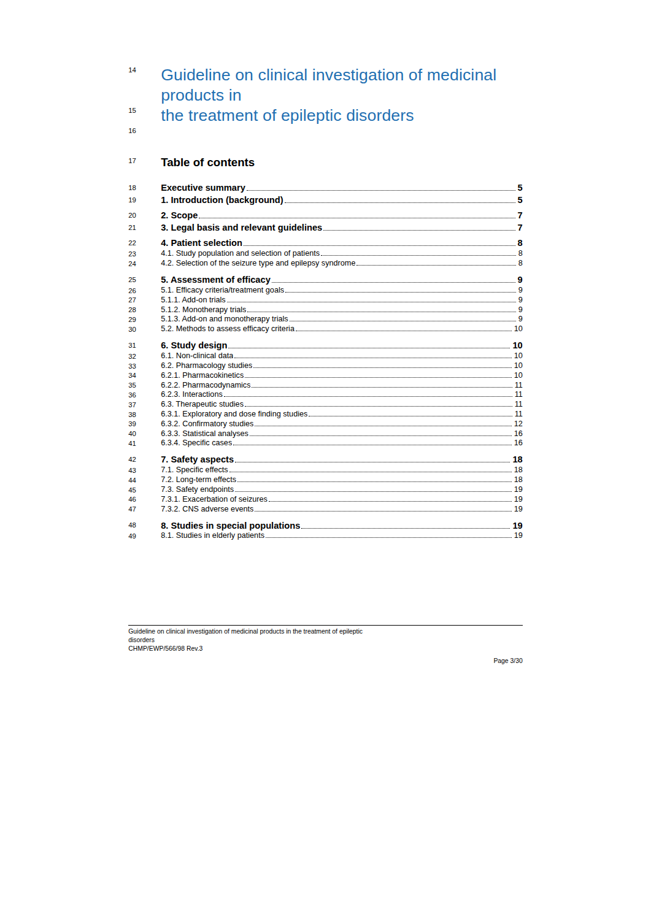14
Guideline on clinical investigation of medicinal products in
15
the treatment of epileptic disorders
16
17
Table of contents
18
Executive summary 5
19
1. Introduction (background) 5
20
2. Scope 7
21
3. Legal basis and relevant guidelines 7
22
4. Patient selection 8
23
4.1. Study population and selection of patients 8
24
4.2. Selection of the seizure type and epilepsy syndrome 8
25
5. Assessment of efficacy 9
26
5.1. Efficacy criteria/treatment goals 9
27
5.1.1. Add-on trials 9
28
5.1.2. Monotherapy trials 9
29
5.1.3. Add-on and monotherapy trials 9
30
5.2. Methods to assess efficacy criteria 10
31
6. Study design 10
32
6.1. Non-clinical data 10
33
6.2. Pharmacology studies 10
34
6.2.1. Pharmacokinetics 10
35
6.2.2. Pharmacodynamics 11
36
6.2.3. Interactions 11
37
6.3. Therapeutic studies 11
38
6.3.1. Exploratory and dose finding studies 11
39
6.3.2. Confirmatory studies 12
40
6.3.3. Statistical analyses 16
41
6.3.4. Specific cases 16
42
7. Safety aspects 18
43
7.1. Specific effects 18
44
7.2. Long-term effects 18
45
7.3. Safety endpoints 19
46
7.3.1. Exacerbation of seizures 19
47
7.3.2. CNS adverse events 19
48
8. Studies in special populations 19
49
8.1. Studies in elderly patients 19
Guideline on clinical investigation of medicinal products in the treatment of epileptic
disorders
CHMP/EWP/566/98 Rev.3
Page 3/30